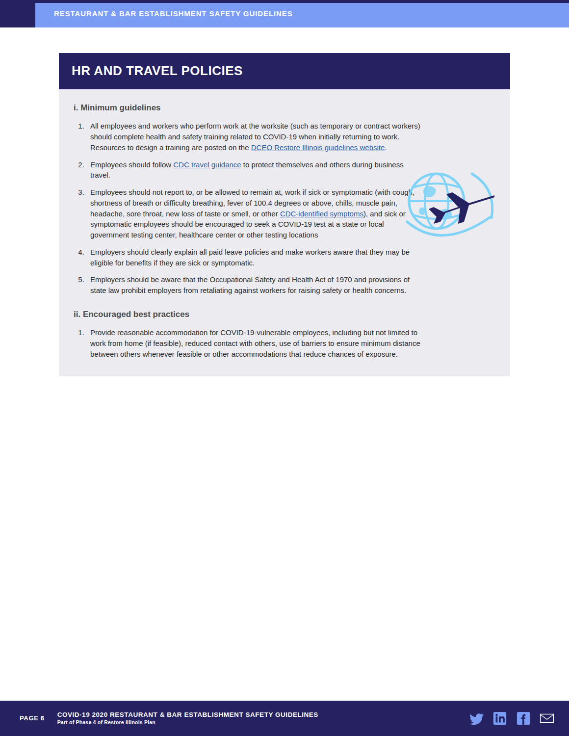Restaurant & Bar Establishment Safety Guidelines
HR AND TRAVEL POLICIES
i. Minimum guidelines
All employees and workers who perform work at the worksite (such as temporary or contract workers) should complete health and safety training related to COVID-19 when initially returning to work. Resources to design a training are posted on the DCEO Restore Illinois guidelines website.
Employees should follow CDC travel guidance to protect themselves and others during business travel.
Employees should not report to, or be allowed to remain at, work if sick or symptomatic (with cough, shortness of breath or difficulty breathing, fever of 100.4 degrees or above, chills, muscle pain, headache, sore throat, new loss of taste or smell, or other CDC-identified symptoms), and sick or symptomatic employees should be encouraged to seek a COVID-19 test at a state or local government testing center, healthcare center or other testing locations
Employers should clearly explain all paid leave policies and make workers aware that they may be eligible for benefits if they are sick or symptomatic.
Employers should be aware that the Occupational Safety and Health Act of 1970 and provisions of state law prohibit employers from retaliating against workers for raising safety or health concerns.
ii. Encouraged best practices
Provide reasonable accommodation for COVID-19-vulnerable employees, including but not limited to work from home (if feasible), reduced contact with others, use of barriers to ensure minimum distance between others whenever feasible or other accommodations that reduce chances of exposure.
PAGE 6
COVID-19 2020 Restaurant & Bar Establishment Safety Guidelines
Part of Phase 4 of Restore Illinois Plan